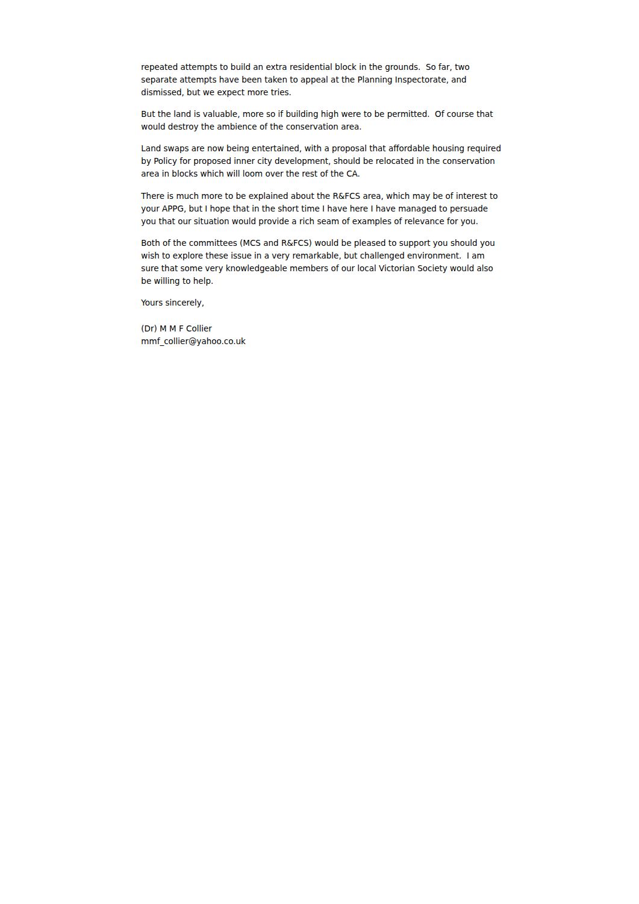repeated attempts to build an extra residential block in the grounds. So far, two separate attempts have been taken to appeal at the Planning Inspectorate, and dismissed, but we expect more tries.
But the land is valuable, more so if building high were to be permitted. Of course that would destroy the ambience of the conservation area.
Land swaps are now being entertained, with a proposal that affordable housing required by Policy for proposed inner city development, should be relocated in the conservation area in blocks which will loom over the rest of the CA.
There is much more to be explained about the R&FCS area, which may be of interest to your APPG, but I hope that in the short time I have here I have managed to persuade you that our situation would provide a rich seam of examples of relevance for you.
Both of the committees (MCS and R&FCS) would be pleased to support you should you wish to explore these issue in a very remarkable, but challenged environment. I am sure that some very knowledgeable members of our local Victorian Society would also be willing to help.
Yours sincerely,
(Dr) M M F Collier
mmf_collier@yahoo.co.uk